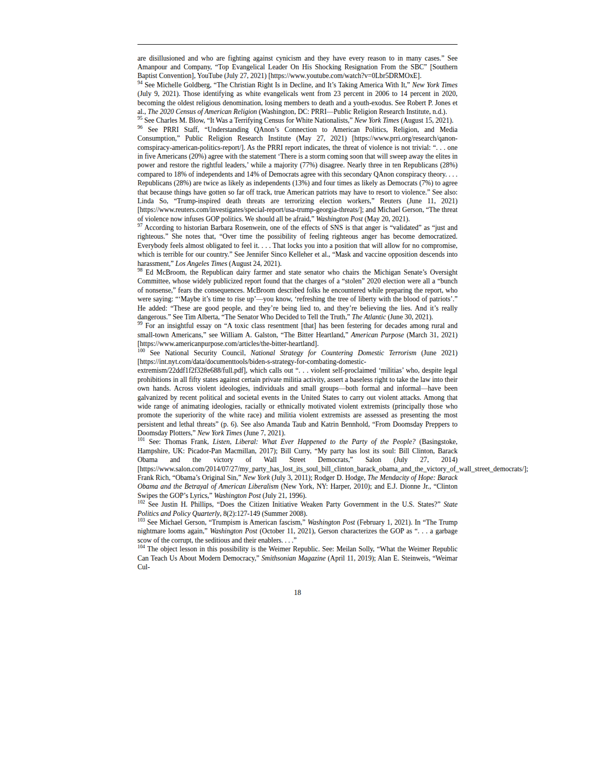are disillusioned and who are fighting against cynicism and they have every reason to in many cases.” See Amanpour and Company, “Top Evangelical Leader On His Shocking Resignation From the SBC” [Southern Baptist Convention], YouTube (July 27, 2021) [https://www.youtube.com/watch?v=0Lbr5DRMOxE].
94 See Michelle Goldberg, “The Christian Right Is in Decline, and It’s Taking America With It,” New York Times (July 9, 2021). Those identifying as white evangelicals went from 23 percent in 2006 to 14 percent in 2020, becoming the oldest religious denomination, losing members to death and a youth-exodus. See Robert P. Jones et al., The 2020 Census of American Religion (Washington, DC: PRRI—Public Religion Research Institute, n.d.).
95 See Charles M. Blow, “It Was a Terrifying Census for White Nationalists,” New York Times (August 15, 2021).
96 See PRRI Staff, “Understanding QAnon’s Connection to American Politics, Religion, and Media Consumption,” Public Religion Research Institute (May 27, 2021) [https://www.prri.org/research/qanon-comspiracy-american-politics-report/]. As the PRRI report indicates, the threat of violence is not trivial: “. . . one in five Americans (20%) agree with the statement ‘There is a storm coming soon that will sweep away the elites in power and restore the rightful leaders,’ while a majority (77%) disagree. Nearly three in ten Republicans (28%) compared to 18% of independents and 14% of Democrats agree with this secondary QAnon conspiracy theory. . . . Republicans (28%) are twice as likely as independents (13%) and four times as likely as Democrats (7%) to agree that because things have gotten so far off track, true American patriots may have to resort to violence.” See also: Linda So, “Trump-inspired death threats are terrorizing election workers,” Reuters (June 11, 2021) [https://www.reuters.com/investigates/special-report/usa-trump-georgia-threats/]; and Michael Gerson, “The threat of violence now infuses GOP politics. We should all be afraid,” Washington Post (May 20, 2021).
97 According to historian Barbara Rosenwein, one of the effects of SNS is that anger is “validated” as “just and righteous.” She notes that, “Over time the possibility of feeling righteous anger has become democratized. Everybody feels almost obligated to feel it. . . . That locks you into a position that will allow for no compromise, which is terrible for our country.” See Jennifer Sinco Kelleher et al., “Mask and vaccine opposition descends into harassment,” Los Angeles Times (August 24, 2021).
98 Ed McBroom, the Republican dairy farmer and state senator who chairs the Michigan Senate’s Oversight Committee, whose widely publicized report found that the charges of a “stolen” 2020 election were all a “bunch of nonsense,” fears the consequences. McBroom described folks he encountered while preparing the report, who were saying: “‘Maybe it’s time to rise up’—you know, ‘refreshing the tree of liberty with the blood of patriots’.” He added: “These are good people, and they’re being lied to, and they’re believing the lies. And it’s really dangerous.” See Tim Alberta, “The Senator Who Decided to Tell the Truth,” The Atlantic (June 30, 2021).
99 For an insightful essay on “A toxic class resentment [that] has been festering for decades among rural and small-town Americans,” see William A. Galston, “The Bitter Heartland,” American Purpose (March 31, 2021) [https://www.americanpurpose.com/articles/the-bitter-heartland].
100 See National Security Council, National Strategy for Countering Domestic Terrorism (June 2021) [https://int.nyt.com/data/documenttools/biden-s-strategy-for-combating-domestic-extremism/22ddf1f2f328e688/full.pdf], which calls out “. . . violent self-proclaimed ‘militias’ who, despite legal prohibitions in all fifty states against certain private militia activity, assert a baseless right to take the law into their own hands. Across violent ideologies, individuals and small groups—both formal and informal—have been galvanized by recent political and societal events in the United States to carry out violent attacks. Among that wide range of animating ideologies, racially or ethnically motivated violent extremists (principally those who promote the superiority of the white race) and militia violent extremists are assessed as presenting the most persistent and lethal threats” (p. 6). See also Amanda Taub and Katrin Bennhold, “From Doomsday Preppers to Doomsday Plotters,” New York Times (June 7, 2021).
101 See: Thomas Frank, Listen, Liberal: What Ever Happened to the Party of the People? (Basingstoke, Hampshire, UK: Picador-Pan Macmillan, 2017); Bill Curry, “My party has lost its soul: Bill Clinton, Barack Obama and the victory of Wall Street Democrats,” Salon (July 27, 2014) [https://www.salon.com/2014/07/27/my_party_has_lost_its_soul_bill_clinton_barack_obama_and_the_victory_of_wall_street_democrats/]; Frank Rich, “Obama’s Original Sin,” New York (July 3, 2011); Rodger D. Hodge, The Mendacity of Hope: Barack Obama and the Betrayal of American Liberalism (New York, NY: Harper, 2010); and E.J. Dionne Jr., “Clinton Swipes the GOP’s Lyrics,” Washington Post (July 21, 1996).
102 See Justin H. Phillips, “Does the Citizen Initiative Weaken Party Government in the U.S. States?” State Politics and Policy Quarterly, 8(2):127-149 (Summer 2008).
103 See Michael Gerson, “Trumpism is American fascism,” Washington Post (February 1, 2021). In “The Trump nightmare looms again,” Washington Post (October 11, 2021), Gerson characterizes the GOP as “. . . a garbage scow of the corrupt, the seditious and their enablers. . . .”
104 The object lesson in this possibility is the Weimer Republic. See: Meilan Solly, “What the Weimer Republic Can Teach Us About Modern Democracy,” Smithsonian Magazine (April 11, 2019); Alan E. Steinweis, “Weimar Cul-
18